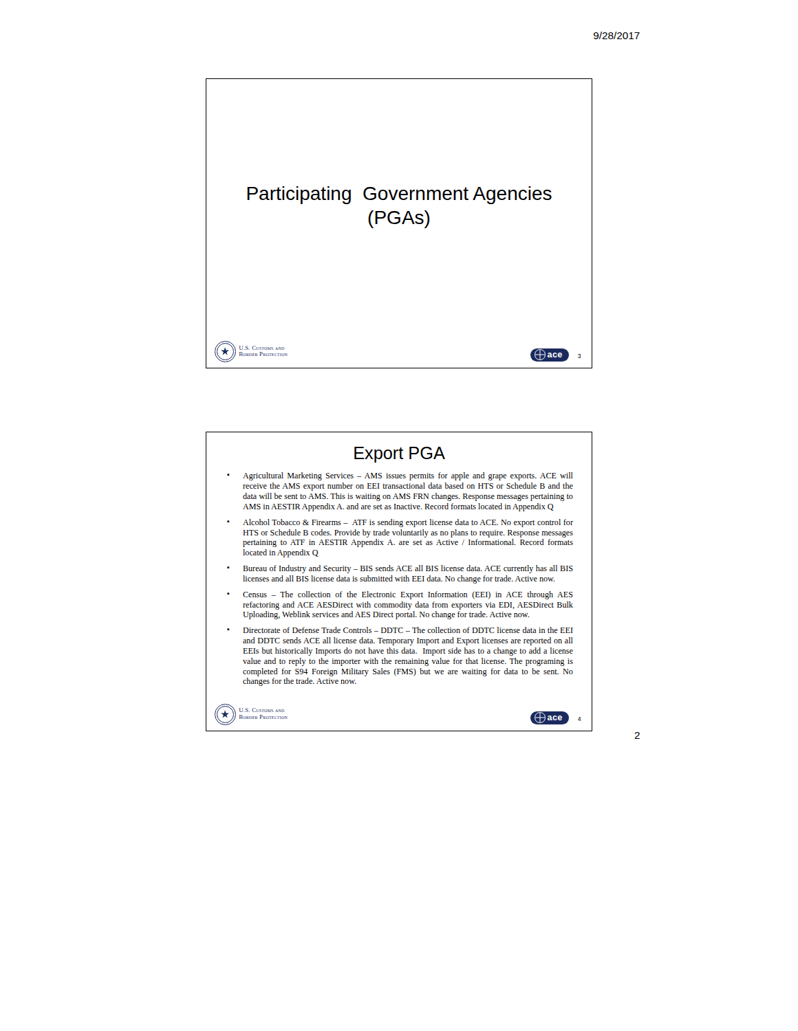9/28/2017
Participating Government Agencies
(PGAs)
U.S. Customs and
Border Protection
ace
3
Export PGA
Agricultural Marketing Services – AMS issues permits for apple and grape exports. ACE will receive the AMS export number on EEI transactional data based on HTS or Schedule B and the data will be sent to AMS. This is waiting on AMS FRN changes. Response messages pertaining to AMS in AESTIR Appendix A. and are set as Inactive. Record formats located in Appendix Q
Alcohol Tobacco & Firearms – ATF is sending export license data to ACE. No export control for HTS or Schedule B codes. Provide by trade voluntarily as no plans to require. Response messages pertaining to ATF in AESTIR Appendix A. are set as Active / Informational. Record formats located in Appendix Q
Bureau of Industry and Security – BIS sends ACE all BIS license data. ACE currently has all BIS licenses and all BIS license data is submitted with EEI data. No change for trade. Active now.
Census – The collection of the Electronic Export Information (EEI) in ACE through AES refactoring and ACE AESDirect with commodity data from exporters via EDI, AESDirect Bulk Uploading, Weblink services and AES Direct portal. No change for trade. Active now.
Directorate of Defense Trade Controls – DDTC – The collection of DDTC license data in the EEI and DDTC sends ACE all license data. Temporary Import and Export licenses are reported on all EEIs but historically Imports do not have this data. Import side has to a change to add a license value and to reply to the importer with the remaining value for that license. The programing is completed for S94 Foreign Military Sales (FMS) but we are waiting for data to be sent. No changes for the trade. Active now.
U.S. Customs and
Border Protection
ace
4
2